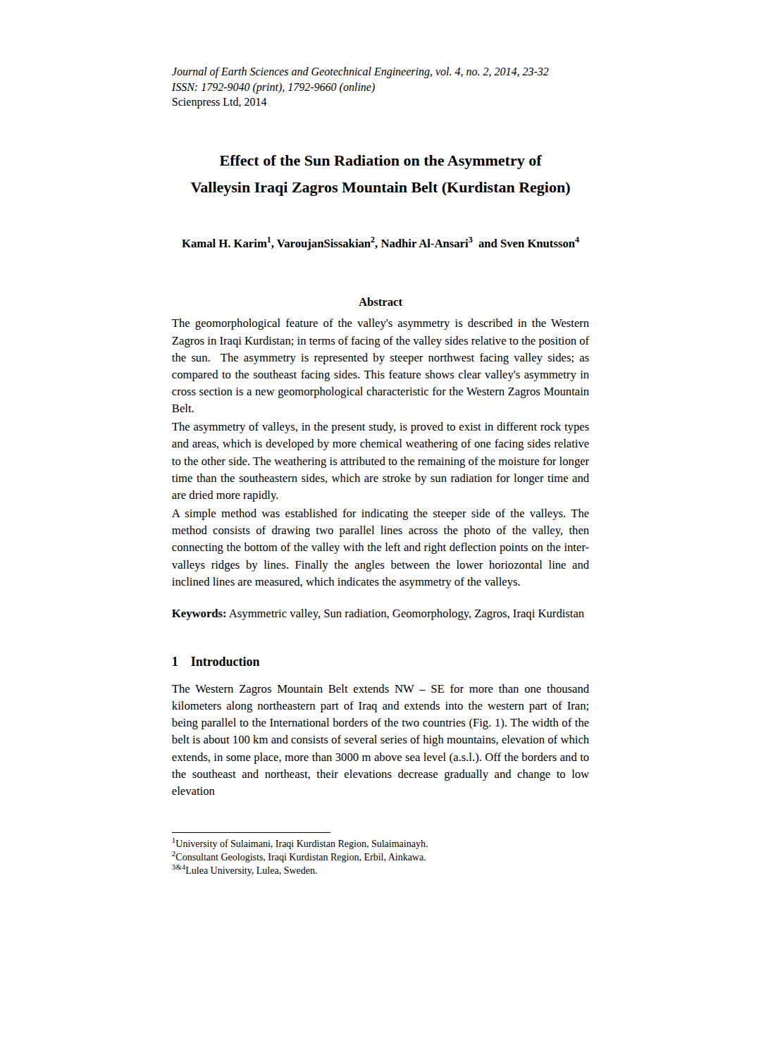Journal of Earth Sciences and Geotechnical Engineering, vol. 4, no. 2, 2014, 23-32
ISSN: 1792-9040 (print), 1792-9660 (online)
Scienpress Ltd, 2014
Effect of the Sun Radiation on the Asymmetry of
Valleysin Iraqi Zagros Mountain Belt (Kurdistan Region)
Kamal H. Karim1, VaroujanSissakian2, Nadhir Al-Ansari3 and Sven Knutsson4
Abstract
The geomorphological feature of the valley's asymmetry is described in the Western Zagros in Iraqi Kurdistan; in terms of facing of the valley sides relative to the position of the sun. The asymmetry is represented by steeper northwest facing valley sides; as compared to the southeast facing sides. This feature shows clear valley's asymmetry in cross section is a new geomorphological characteristic for the Western Zagros Mountain Belt.
The asymmetry of valleys, in the present study, is proved to exist in different rock types and areas, which is developed by more chemical weathering of one facing sides relative to the other side. The weathering is attributed to the remaining of the moisture for longer time than the southeastern sides, which are stroke by sun radiation for longer time and are dried more rapidly.
A simple method was established for indicating the steeper side of the valleys. The method consists of drawing two parallel lines across the photo of the valley, then connecting the bottom of the valley with the left and right deflection points on the inter-valleys ridges by lines. Finally the angles between the lower horiozontal line and inclined lines are measured, which indicates the asymmetry of the valleys.
Keywords: Asymmetric valley, Sun radiation, Geomorphology, Zagros, Iraqi Kurdistan
1 Introduction
The Western Zagros Mountain Belt extends NW – SE for more than one thousand kilometers along northeastern part of Iraq and extends into the western part of Iran; being parallel to the International borders of the two countries (Fig. 1). The width of the belt is about 100 km and consists of several series of high mountains, elevation of which extends, in some place, more than 3000 m above sea level (a.s.l.). Off the borders and to the southeast and northeast, their elevations decrease gradually and change to low elevation
1University of Sulaimani, Iraqi Kurdistan Region, Sulaimainayh.
2Consultant Geologists, Iraqi Kurdistan Region, Erbil, Ainkawa.
3&4Lulea University, Lulea, Sweden.